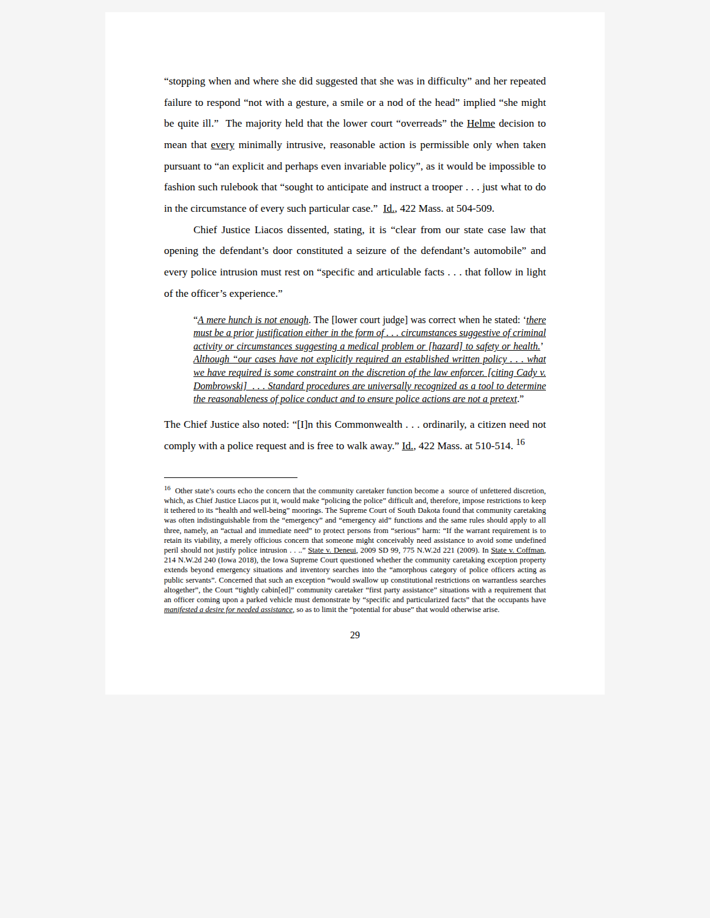“stopping when and where she did suggested that she was in difficulty” and her repeated failure to respond “not with a gesture, a smile or a nod of the head” implied “she might be quite ill.” The majority held that the lower court “overreads” the Helme decision to mean that every minimally intrusive, reasonable action is permissible only when taken pursuant to “an explicit and perhaps even invariable policy”, as it would be impossible to fashion such rulebook that “sought to anticipate and instruct a trooper . . . just what to do in the circumstance of every such particular case.” Id., 422 Mass. at 504-509.
Chief Justice Liacos dissented, stating, it is “clear from our state case law that opening the defendant’s door constituted a seizure of the defendant’s automobile” and every police intrusion must rest on “specific and articulable facts . . . that follow in light of the officer’s experience.”
“A mere hunch is not enough. The [lower court judge] was correct when he stated: ‘there must be a prior justification either in the form of . . . circumstances suggestive of criminal activity or circumstances suggesting a medical problem or [hazard] to safety or health.’ Although “our cases have not explicitly required an established written policy . . . what we have required is some constraint on the discretion of the law enforcer. [citing Cady v. Dombrowski] . . . Standard procedures are universally recognized as a tool to determine the reasonableness of police conduct and to ensure police actions are not a pretext.”
The Chief Justice also noted: “[I]n this Commonwealth . . . ordinarily, a citizen need not comply with a police request and is free to walk away.” Id., 422 Mass. at 510-514. 16
16 Other state’s courts echo the concern that the community caretaker function become a source of unfettered discretion, which, as Chief Justice Liacos put it, would make “policing the police” difficult and, therefore, impose restrictions to keep it tethered to its “health and well-being” moorings. The Supreme Court of South Dakota found that community caretaking was often indistinguishable from the “emergency” and “emergency aid” functions and the same rules should apply to all three, namely, an “actual and immediate need” to protect persons from “serious” harm: “If the warrant requirement is to retain its viability, a merely officious concern that someone might conceivably need assistance to avoid some undefined peril should not justify police intrusion . . ..” State v. Deneui, 2009 SD 99, 775 N.W.2d 221 (2009). In State v. Coffman, 214 N.W.2d 240 (Iowa 2018), the Iowa Supreme Court questioned whether the community caretaking exception property extends beyond emergency situations and inventory searches into the “amorphous category of police officers acting as public servants”. Concerned that such an exception “would swallow up constitutional restrictions on warrantless searches altogether”, the Court “tightly cabin[ed]” community caretaker “first party assistance” situations with a requirement that an officer coming upon a parked vehicle must demonstrate by “specific and particularized facts” that the occupants have manifested a desire for needed assistance, so as to limit the “potential for abuse” that would otherwise arise.
29